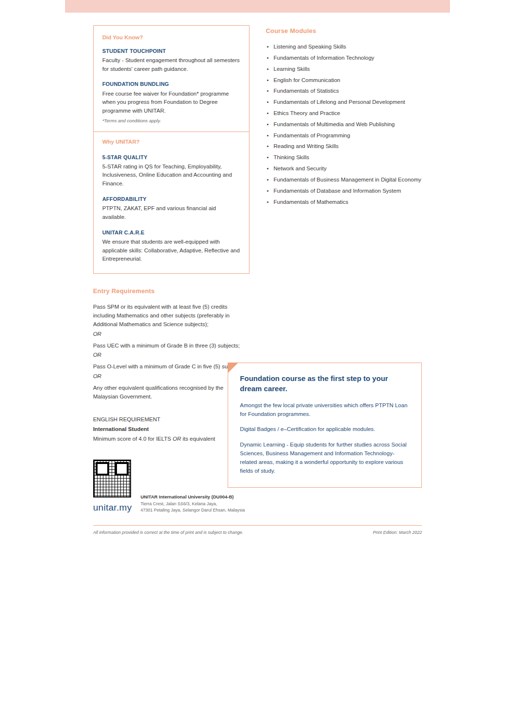Did You Know?
STUDENT TOUCHPOINT
Faculty - Student engagement throughout all semesters for students' career path guidance.
FOUNDATION BUNDLING
Free course fee waiver for Foundation* programme when you progress from Foundation to Degree programme with UNITAR.
*Terms and conditions apply.
Why UNITAR?
5-STAR QUALITY
5-STAR rating in QS for Teaching, Employability, Inclusiveness, Online Education and Accounting and Finance.
AFFORDABILITY
PTPTN, ZAKAT, EPF and various financial aid available.
UNITAR C.A.R.E
We ensure that students are well-equipped with applicable skills: Collaborative, Adaptive, Reflective and Entrepreneurial.
Entry Requirements
Pass SPM or its equivalent with at least five (5) credits including Mathematics and other subjects (preferably in Additional Mathematics and Science subjects);
OR
Pass UEC with a minimum of Grade B in three (3) subjects;
OR
Pass O-Level with a minimum of Grade C in five (5) subjects;
OR
Any other equivalent qualifications recognised by the Malaysian Government.
ENGLISH REQUIREMENT
International Student
Minimum score of 4.0 for IELTS OR its equivalent
Course Modules
Listening and Speaking Skills
Fundamentals of Information Technology
Learning Skills
English for Communication
Fundamentals of Statistics
Fundamentals of Lifelong and Personal Development
Ethics Theory and Practice
Fundamentals of Multimedia and Web Publishing
Fundamentals of Programming
Reading and Writing Skills
Thinking Skills
Network and Security
Fundamentals of Business Management in Digital Economy
Fundamentals of Database and Information System
Fundamentals of Mathematics
Foundation course as the first step to your dream career.
Amongst the few local private universities which offers PTPTN Loan for Foundation programmes.
Digital Badges / e–Certification for applicable modules.
Dynamic Learning - Equip students for further studies across Social Sciences, Business Management and Information Technology-related areas, making it a wonderful opportunity to explore various fields of study.
unitar.my
UNITAR International University (DU004-B)
Tierra Crest, Jalan SS6/3, Kelana Jaya,
47301 Petaling Jaya, Selangor Darul Ehsan, Malaysia
All information provided is correct at the time of print and is subject to change.
Print Edition: March 2022